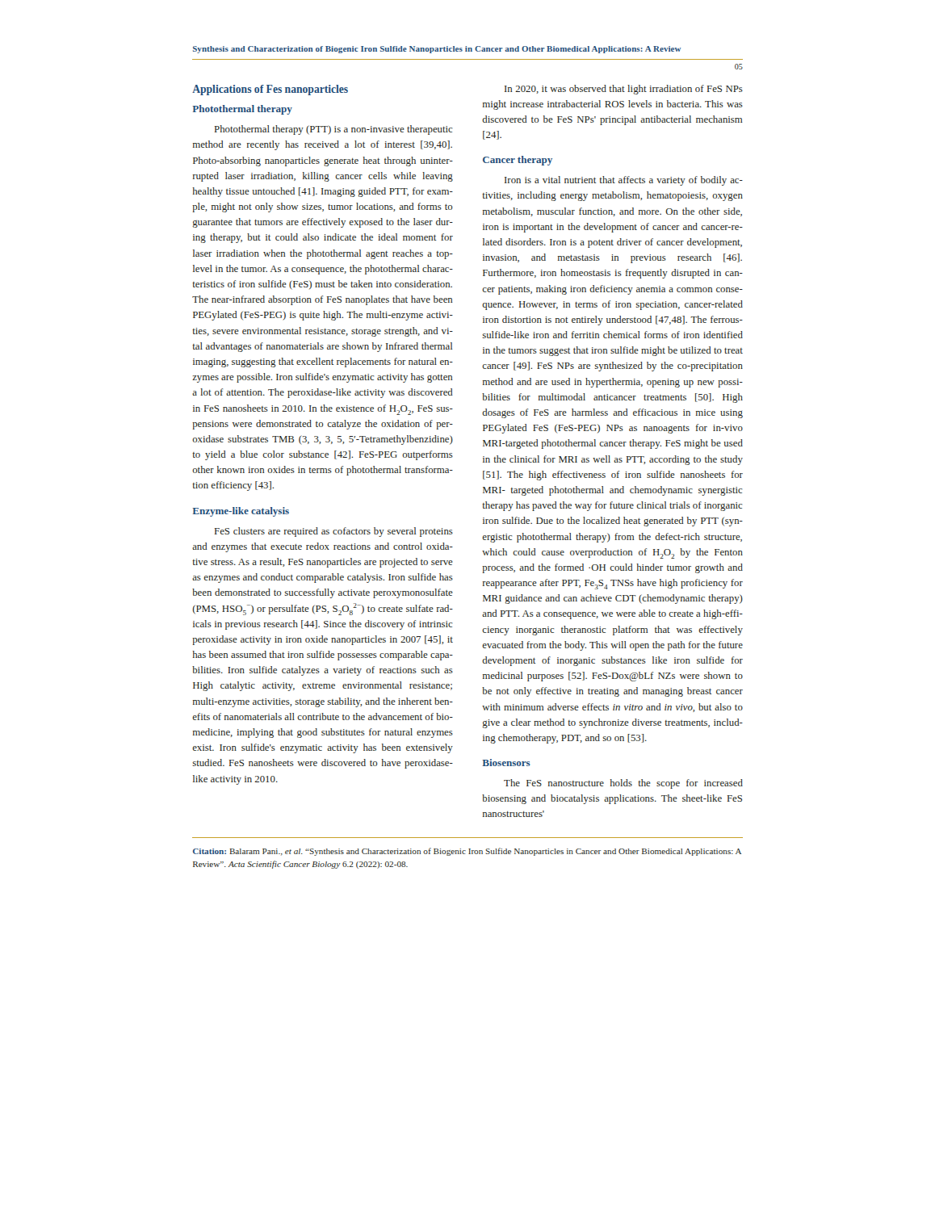Synthesis and Characterization of Biogenic Iron Sulfide Nanoparticles in Cancer and Other Biomedical Applications: A Review
05
Applications of Fes nanoparticles
Photothermal therapy
Photothermal therapy (PTT) is a non-invasive therapeutic method are recently has received a lot of interest [39,40]. Photo-absorbing nanoparticles generate heat through uninterrupted laser irradiation, killing cancer cells while leaving healthy tissue untouched [41]. Imaging guided PTT, for example, might not only show sizes, tumor locations, and forms to guarantee that tumors are effectively exposed to the laser during therapy, but it could also indicate the ideal moment for laser irradiation when the photothermal agent reaches a top-level in the tumor. As a consequence, the photothermal characteristics of iron sulfide (FeS) must be taken into consideration. The near-infrared absorption of FeS nanoplates that have been PEGylated (FeS-PEG) is quite high. The multi-enzyme activities, severe environmental resistance, storage strength, and vital advantages of nanomaterials are shown by Infrared thermal imaging, suggesting that excellent replacements for natural enzymes are possible. Iron sulfide's enzymatic activity has gotten a lot of attention. The peroxidase-like activity was discovered in FeS nanosheets in 2010. In the existence of H2O2, FeS suspensions were demonstrated to catalyze the oxidation of peroxidase substrates TMB (3, 3, 3, 5, 5′-Tetramethylbenzidine) to yield a blue color substance [42]. FeS-PEG outperforms other known iron oxides in terms of photothermal transformation efficiency [43].
Enzyme-like catalysis
FeS clusters are required as cofactors by several proteins and enzymes that execute redox reactions and control oxidative stress. As a result, FeS nanoparticles are projected to serve as enzymes and conduct comparable catalysis. Iron sulfide has been demonstrated to successfully activate peroxymonosulfate (PMS, HSO5−) or persulfate (PS, S2O82−) to create sulfate radicals in previous research [44]. Since the discovery of intrinsic peroxidase activity in iron oxide nanoparticles in 2007 [45], it has been assumed that iron sulfide possesses comparable capabilities. Iron sulfide catalyzes a variety of reactions such as High catalytic activity, extreme environmental resistance; multi-enzyme activities, storage stability, and the inherent benefits of nanomaterials all contribute to the advancement of biomedicine, implying that good substitutes for natural enzymes exist. Iron sulfide's enzymatic activity has been extensively studied. FeS nanosheets were discovered to have peroxidase-like activity in 2010.
In 2020, it was observed that light irradiation of FeS NPs might increase intrabacterial ROS levels in bacteria. This was discovered to be FeS NPs' principal antibacterial mechanism [24].
Cancer therapy
Iron is a vital nutrient that affects a variety of bodily activities, including energy metabolism, hematopoiesis, oxygen metabolism, muscular function, and more. On the other side, iron is important in the development of cancer and cancer-related disorders. Iron is a potent driver of cancer development, invasion, and metastasis in previous research [46]. Furthermore, iron homeostasis is frequently disrupted in cancer patients, making iron deficiency anemia a common consequence. However, in terms of iron speciation, cancer-related iron distortion is not entirely understood [47,48]. The ferrous-sulfide-like iron and ferritin chemical forms of iron identified in the tumors suggest that iron sulfide might be utilized to treat cancer [49]. FeS NPs are synthesized by the co-precipitation method and are used in hyperthermia, opening up new possibilities for multimodal anticancer treatments [50]. High dosages of FeS are harmless and efficacious in mice using PEGylated FeS (FeS-PEG) NPs as nanoagents for in-vivo MRI-targeted photothermal cancer therapy. FeS might be used in the clinical for MRI as well as PTT, according to the study [51]. The high effectiveness of iron sulfide nanosheets for MRI- targeted photothermal and chemodynamic synergistic therapy has paved the way for future clinical trials of inorganic iron sulfide. Due to the localized heat generated by PTT (synergistic photothermal therapy) from the defect-rich structure, which could cause overproduction of H2O2 by the Fenton process, and the formed ·OH could hinder tumor growth and reappearance after PPT, Fe3S4 TNSs have high proficiency for MRI guidance and can achieve CDT (chemodynamic therapy) and PTT. As a consequence, we were able to create a high-efficiency inorganic theranostic platform that was effectively evacuated from the body. This will open the path for the future development of inorganic substances like iron sulfide for medicinal purposes [52]. FeS-Dox@bLf NZs were shown to be not only effective in treating and managing breast cancer with minimum adverse effects in vitro and in vivo, but also to give a clear method to synchronize diverse treatments, including chemotherapy, PDT, and so on [53].
Biosensors
The FeS nanostructure holds the scope for increased biosensing and biocatalysis applications. The sheet-like FeS nanostructures'
Citation: Balaram Pani., et al. “Synthesis and Characterization of Biogenic Iron Sulfide Nanoparticles in Cancer and Other Biomedical Applications: A Review”. Acta Scientific Cancer Biology 6.2 (2022): 02-08.